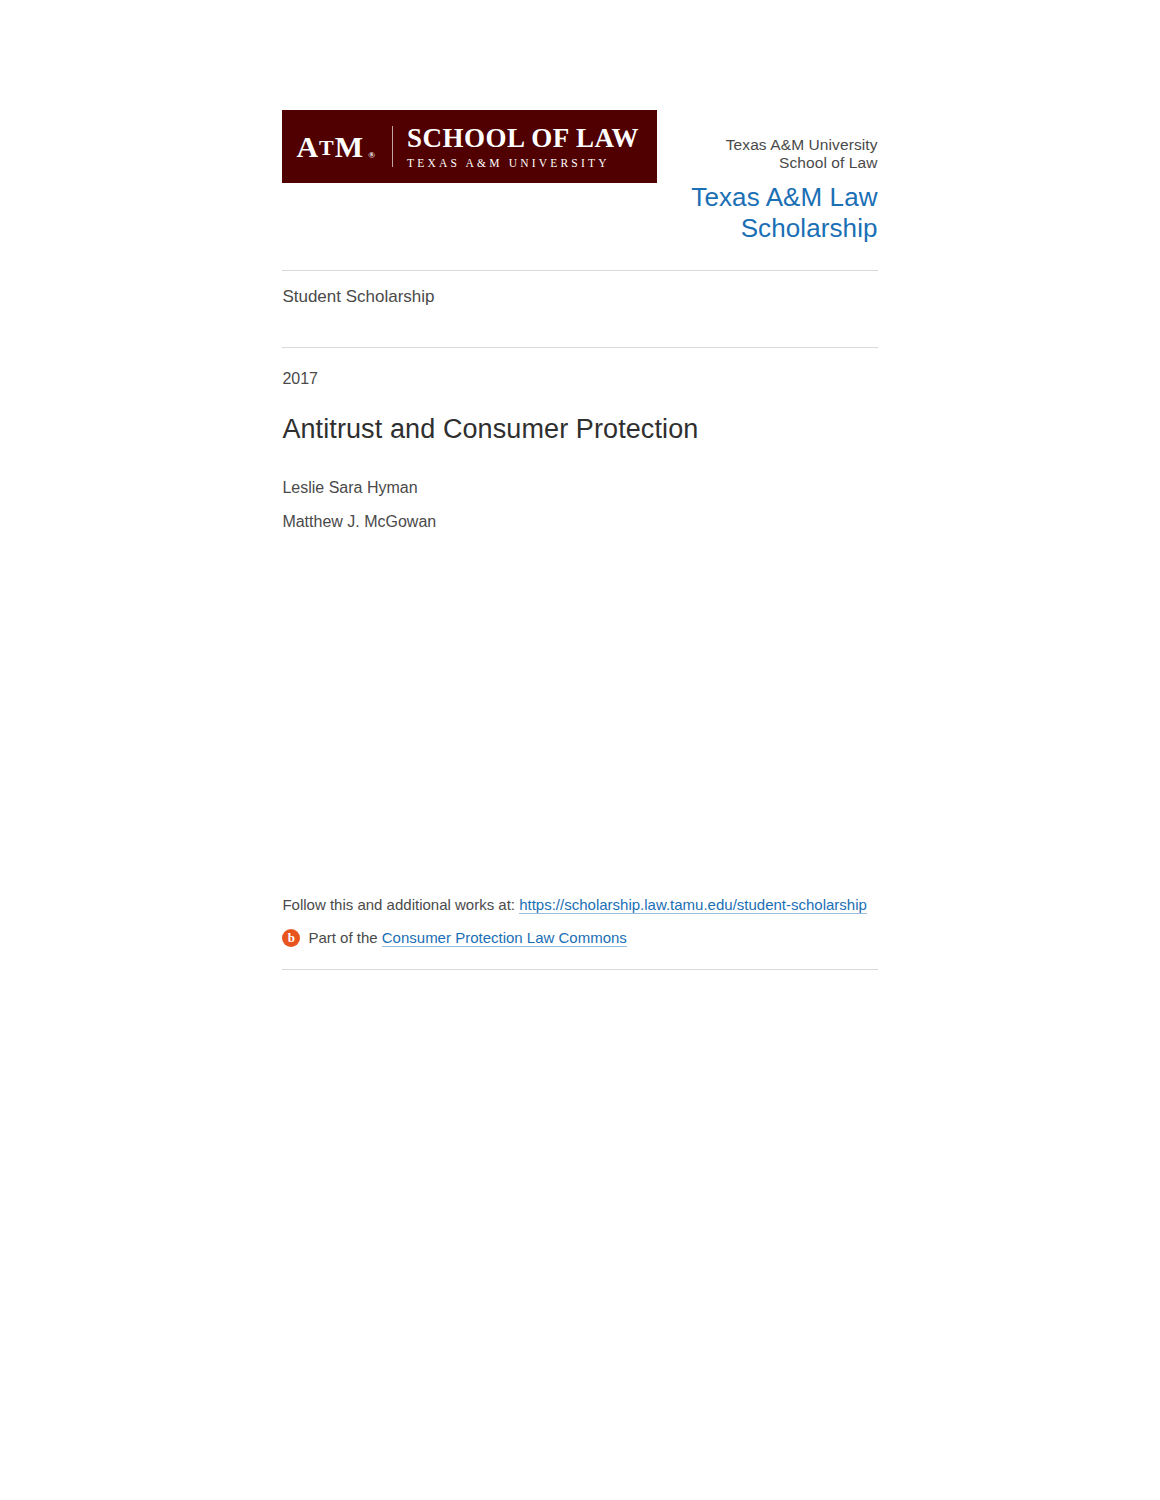ATM®
SCHOOL OF LAW
TEXAS A&M UNIVERSITY
Texas A&M University School of Law
Texas A&M Law Scholarship
Student Scholarship
2017
Antitrust and Consumer Protection
Leslie Sara Hyman
Matthew J. McGowan
Follow this and additional works at: https://scholarship.law.tamu.edu/student-scholarship
b Part of the Consumer Protection Law Commons